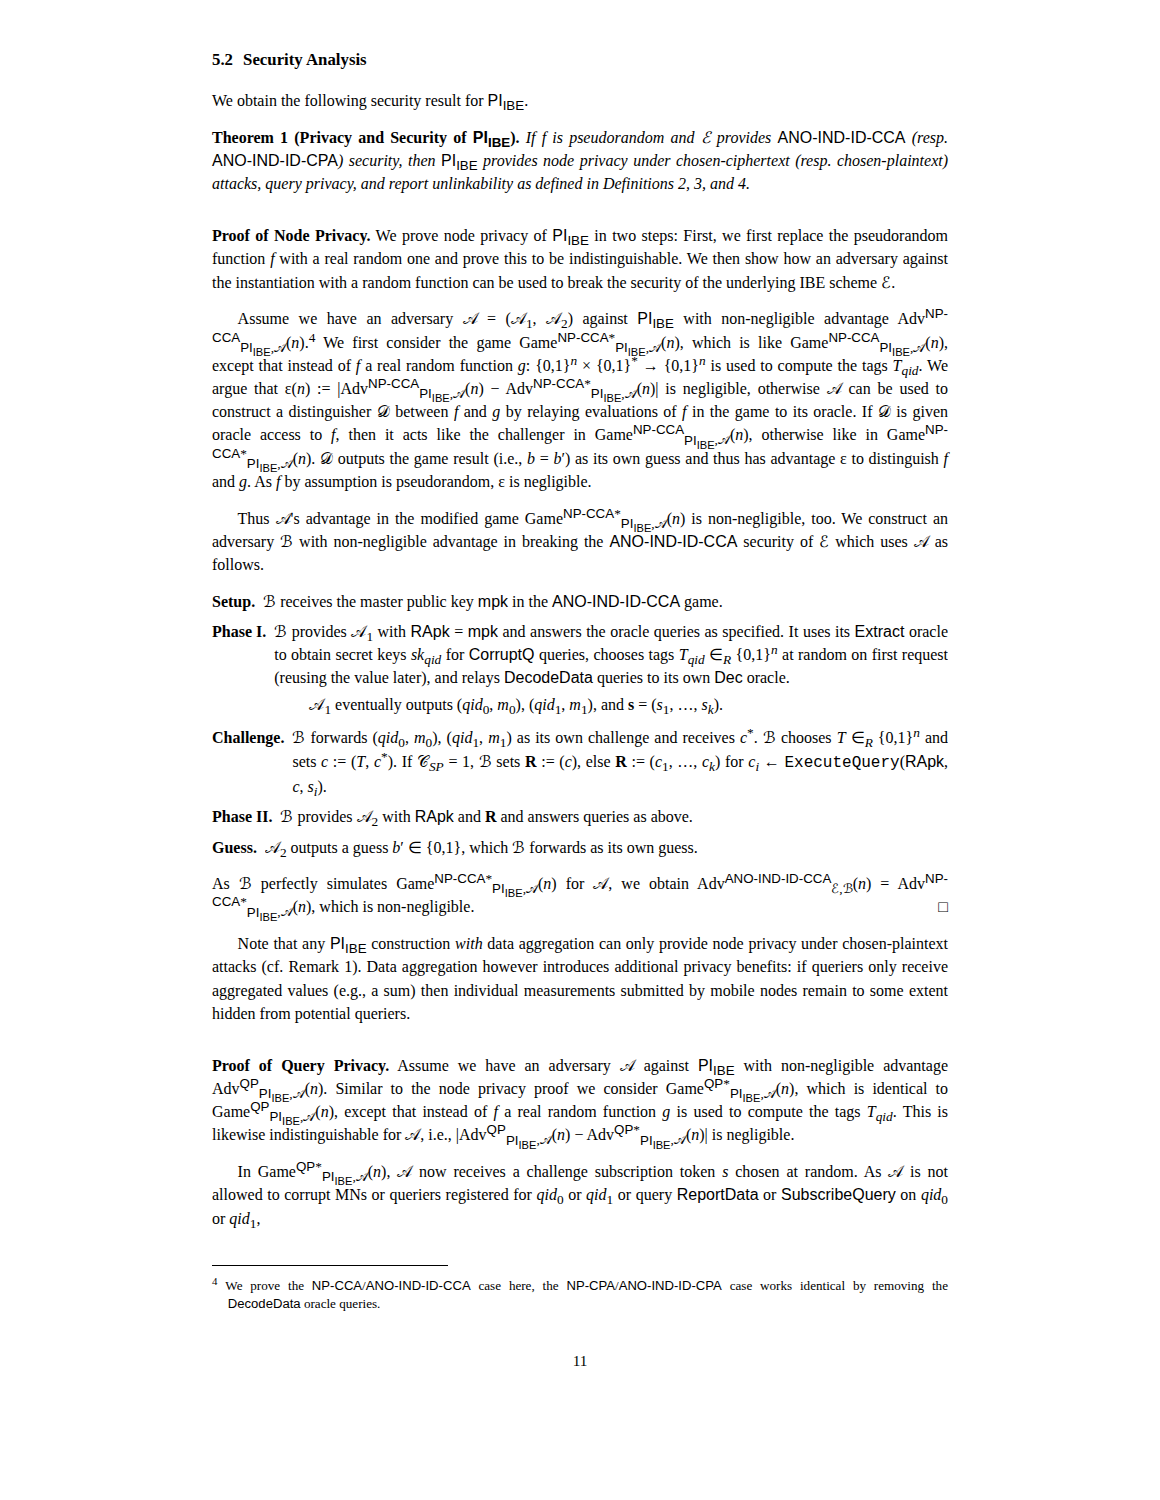5.2 Security Analysis
We obtain the following security result for PIIBE.
Theorem 1 (Privacy and Security of PIIBE). If f is pseudorandom and ℰ provides ANO-IND-ID-CCA (resp. ANO-IND-ID-CPA) security, then PIIBE provides node privacy under chosen-ciphertext (resp. chosen-plaintext) attacks, query privacy, and report unlinkability as defined in Definitions 2, 3, and 4.
Proof of Node Privacy. We prove node privacy of PIIBE in two steps: First, we first replace the pseudorandom function f with a real random one and prove this to be indistinguishable. We then show how an adversary against the instantiation with a random function can be used to break the security of the underlying IBE scheme ℰ.
Assume we have an adversary 𝒜 = (𝒜1, 𝒜2) against PIIBE with non-negligible advantage AdvNP-CCAPIIBE,𝒜(n).4 We first consider the game GameNP-CCA*PIIBE,𝒜(n), which is like GameNP-CCAPIIBE,𝒜(n), except that instead of f a real random function g: {0,1}n × {0,1}* → {0,1}n is used to compute the tags Tqid. We argue that ε(n) := |AdvNP-CCAPIIBE,𝒜(n) − AdvNP-CCA*PIIBE,𝒜(n)| is negligible, otherwise 𝒜 can be used to construct a distinguisher 𝒟 between f and g by relaying evaluations of f in the game to its oracle. If 𝒟 is given oracle access to f, then it acts like the challenger in GameNP-CCAPIIBE,𝒜(n), otherwise like in GameNP-CCA*PIIBE,𝒜(n). 𝒟 outputs the game result (i.e., b = b′) as its own guess and thus has advantage ε to distinguish f and g. As f by assumption is pseudorandom, ε is negligible.
Thus 𝒜's advantage in the modified game GameNP-CCA*PIIBE,𝒜(n) is non-negligible, too. We construct an adversary ℬ with non-negligible advantage in breaking the ANO-IND-ID-CCA security of ℰ which uses 𝒜 as follows.
Setup.
ℬ receives the master public key mpk in the ANO-IND-ID-CCA game.
Phase I.
ℬ provides 𝒜1 with RApk = mpk and answers the oracle queries as specified. It uses its Extract oracle to obtain secret keys skqid for CorruptQ queries, chooses tags Tqid ∈R {0,1}n at random on first request (reusing the value later), and relays DecodeData queries to its own Dec oracle.
𝒜1 eventually outputs (qid0, m0), (qid1, m1), and s = (s1, …, sk).
Challenge.
ℬ forwards (qid0, m0), (qid1, m1) as its own challenge and receives c*. ℬ chooses T ∈R {0,1}n and sets c := (T, c*). If 𝒞SP = 1, ℬ sets R := (c), else R := (c1, …, ck) for ci ← ExecuteQuery(RApk, c, si).
Phase II.
ℬ provides 𝒜2 with RApk and R and answers queries as above.
Guess.
𝒜2 outputs a guess b′ ∈ {0,1}, which ℬ forwards as its own guess.
As ℬ perfectly simulates GameNP-CCA*PIIBE,𝒜(n) for 𝒜, we obtain AdvANO-IND-ID-CCAℰ,ℬ(n) = AdvNP-CCA*PIIBE,𝒜(n), which is non-negligible. □
Note that any PIIBE construction with data aggregation can only provide node privacy under chosen-plaintext attacks (cf. Remark 1). Data aggregation however introduces additional privacy benefits: if queriers only receive aggregated values (e.g., a sum) then individual measurements submitted by mobile nodes remain to some extent hidden from potential queriers.
Proof of Query Privacy. Assume we have an adversary 𝒜 against PIIBE with non-negligible advantage AdvQPPIIBE,𝒜(n). Similar to the node privacy proof we consider GameQP*PIIBE,𝒜(n), which is identical to GameQPPIIBE,𝒜(n), except that instead of f a real random function g is used to compute the tags Tqid. This is likewise indistinguishable for 𝒜, i.e., |AdvQPPIIBE,𝒜(n) − AdvQP*PIIBE,𝒜(n)| is negligible.
In GameQP*PIIBE,𝒜(n), 𝒜 now receives a challenge subscription token s chosen at random. As 𝒜 is not allowed to corrupt MNs or queriers registered for qid0 or qid1 or query ReportData or SubscribeQuery on qid0 or qid1,
4 We prove the NP-CCA/ANO-IND-ID-CCA case here, the NP-CPA/ANO-IND-ID-CPA case works identical by removing the DecodeData oracle queries.
11